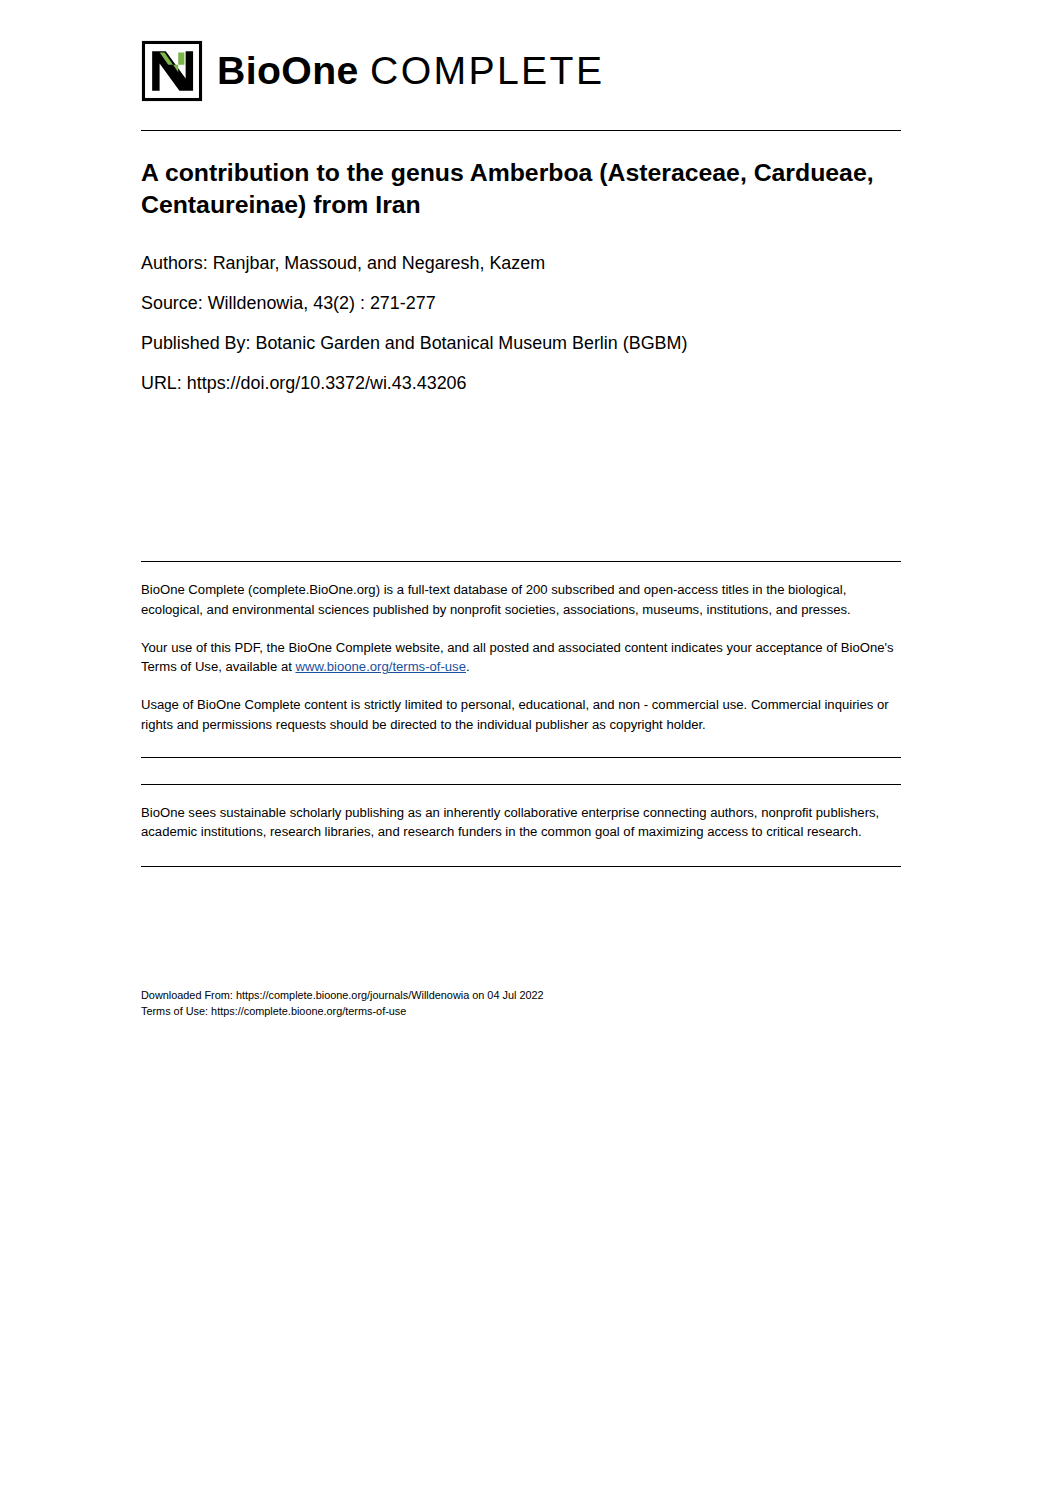Bio One COMPLETE
A contribution to the genus Amberboa (Asteraceae, Cardueae, Centaureinae) from Iran
Authors: Ranjbar, Massoud, and Negaresh, Kazem
Source: Willdenowia, 43(2) : 271-277
Published By: Botanic Garden and Botanical Museum Berlin (BGBM)
URL: https://doi.org/10.3372/wi.43.43206
BioOne Complete (complete.BioOne.org) is a full-text database of 200 subscribed and open-access titles in the biological, ecological, and environmental sciences published by nonprofit societies, associations, museums, institutions, and presses.
Your use of this PDF, the BioOne Complete website, and all posted and associated content indicates your acceptance of BioOne's Terms of Use, available at www.bioone.org/terms-of-use.
Usage of BioOne Complete content is strictly limited to personal, educational, and non - commercial use. Commercial inquiries or rights and permissions requests should be directed to the individual publisher as copyright holder.
BioOne sees sustainable scholarly publishing as an inherently collaborative enterprise connecting authors, nonprofit publishers, academic institutions, research libraries, and research funders in the common goal of maximizing access to critical research.
Downloaded From: https://complete.bioone.org/journals/Willdenowia on 04 Jul 2022
Terms of Use: https://complete.bioone.org/terms-of-use